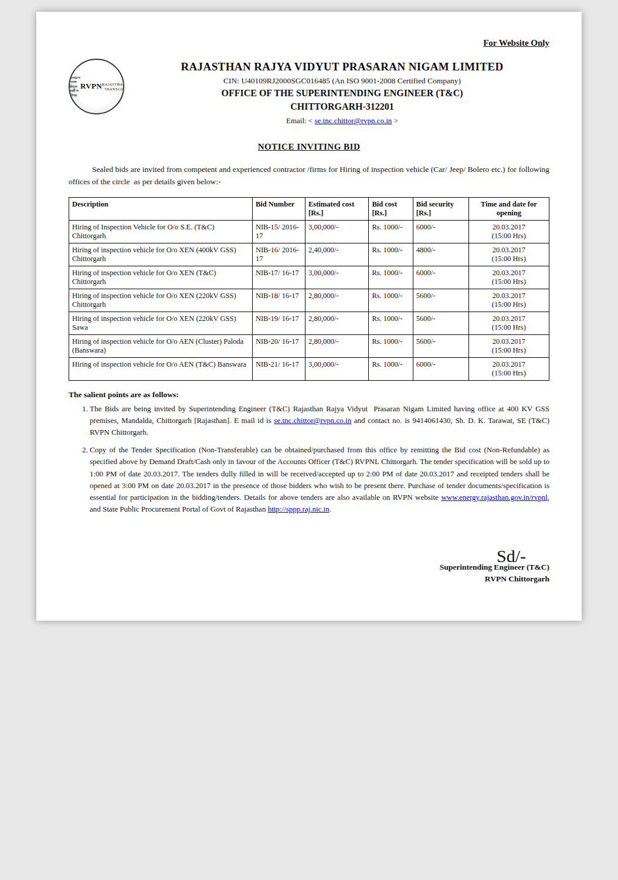For Website Only
राजस्थान राज्य विद्युत प्रसारण निगम RVPN RAJASTHAN TRANSCO
RAJASTHAN RAJYA VIDYUT PRASARAN NIGAM LIMITED
CIN: U40109RJ2000SGC016485 (An ISO 9001-2008 Certified Company)
OFFICE OF THE SUPERINTENDING ENGINEER (T&C)
CHITTORGARH-312201
Email: < se.tnc.chittor@rvpn.co.in >
NOTICE INVITING BID
Sealed bids are invited from competent and experienced contractor /firms for Hiring of inspection vehicle (Car/ Jeep/ Bolero etc.) for following offices of the circle as per details given below:-
| Description | Bid Number | Estimated cost [Rs.] | Bid cost [Rs.] | Bid security [Rs.] | Time and date for opening |
| --- | --- | --- | --- | --- | --- |
| Hiring of Inspection Vehicle for O/o S.E. (T&C) Chittorgarh | NIB-15/ 2016-17 | 3,00,000/- | Rs. 1000/- | 6000/- | 20.03.2017 (15:00 Hrs) |
| Hiring of inspection vehicle for O/o XEN (400kV GSS) Chittorgarh | NIB-16/ 2016-17 | 2,40,000/- | Rs. 1000/- | 4800/- | 20.03.2017 (15:00 Hrs) |
| Hiring of inspection vehicle for O/o XEN (T&C) Chittorgarh | NIB-17/ 16-17 | 3,00,000/- | Rs. 1000/- | 6000/- | 20.03.2017 (15:00 Hrs) |
| Hiring of inspection vehicle for O/o XEN (220kV GSS) Chittorgarh | NIB-18/ 16-17 | 2,80,000/- | Rs. 1000/- | 5600/- | 20.03.2017 (15:00 Hrs) |
| Hiring of inspection vehicle for O/o XEN (220kV GSS) Sawa | NIB-19/ 16-17 | 2,80,000/- | Rs. 1000/- | 5600/- | 20.03.2017 (15:00 Hrs) |
| Hiring of inspection vehicle for O/o AEN (Cluster) Paloda (Banswara) | NIB-20/ 16-17 | 2,80,000/- | Rs. 1000/- | 5600/- | 20.03.2017 (15:00 Hrs) |
| Hiring of inspection vehicle for O/o AEN (T&C) Banswara | NIB-21/ 16-17 | 3,00,000/- | Rs. 1000/- | 6000/- | 20.03.2017 (15:00 Hrs) |
The salient points are as follows:
The Bids are being invited by Superintending Engineer (T&C) Rajasthan Rajya Vidyut Prasaran Nigam Limited having office at 400 KV GSS premises, Mandalda, Chittorgarh [Rajasthan]. E mail id is se.tnc.chittor@rvpn.co.in and contact no. is 9414061430, Sh. D. K. Tarawat, SE (T&C) RVPN Chittorgarh.
Copy of the Tender Specification (Non-Transferable) can be obtained/purchased from this office by remitting the Bid cost (Non-Refundable) as specified above by Demand Draft/Cash only in favour of the Accounts Officer (T&C) RVPNL Chittorgarh. The tender specification will be sold up to 1:00 PM of date 20.03.2017. The tenders dully filled in will be received/accepted up to 2:00 PM of date 20.03.2017 and receipted tenders shall be opened at 3:00 PM on date 20.03.2017 in the presence of those bidders who wish to be present there. Purchase of tender documents/specification is essential for participation in the bidding/tenders. Details for above tenders are also available on RVPN website www.energy.rajasthan.gov.in/rvpnl, and State Public Procurement Portal of Govt of Rajasthan http://sppp.raj.nic.in.
Sd/-
Superintending Engineer (T&C)
RVPN Chittorgarh